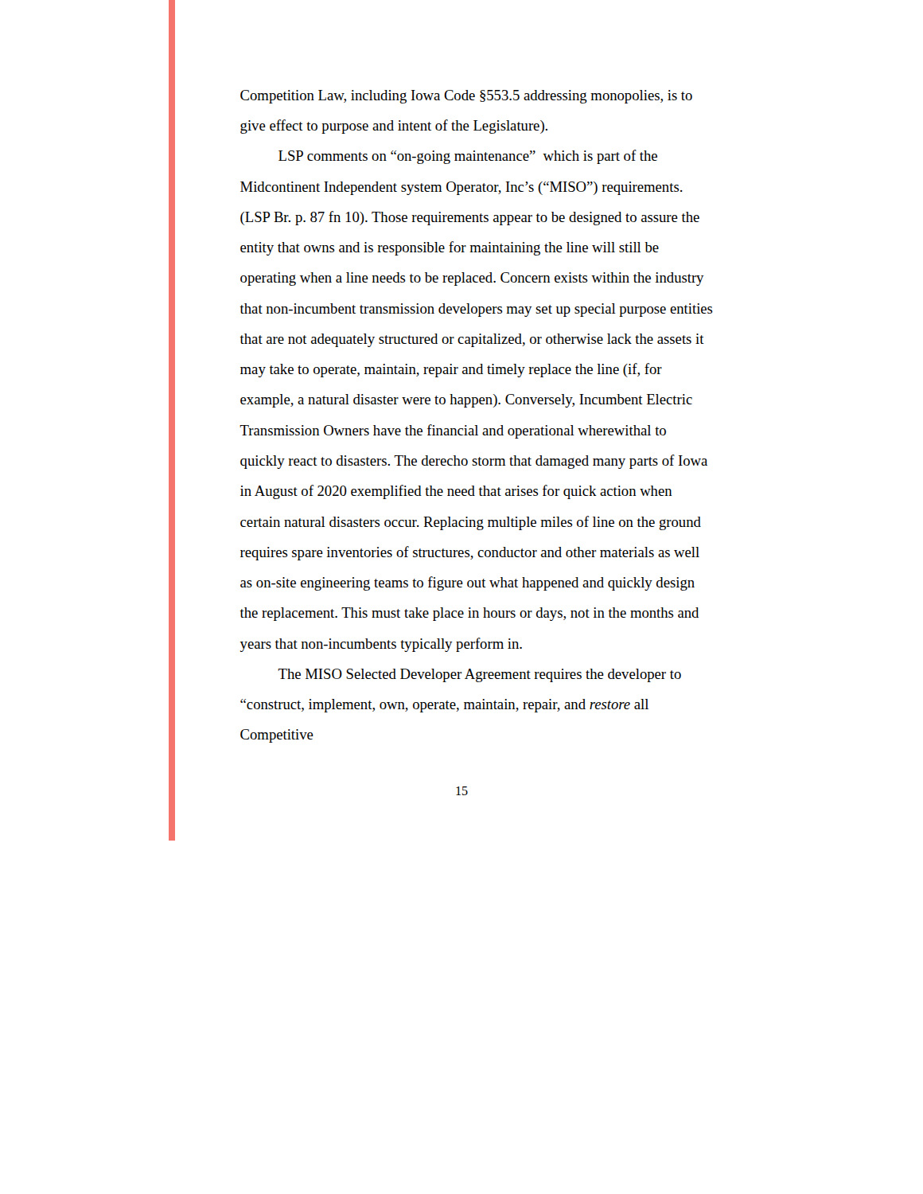Competition Law, including Iowa Code §553.5 addressing monopolies, is to give effect to purpose and intent of the Legislature).
LSP comments on “on-going maintenance” which is part of the Midcontinent Independent system Operator, Inc’s (“MISO”) requirements. (LSP Br. p. 87 fn 10). Those requirements appear to be designed to assure the entity that owns and is responsible for maintaining the line will still be operating when a line needs to be replaced. Concern exists within the industry that non-incumbent transmission developers may set up special purpose entities that are not adequately structured or capitalized, or otherwise lack the assets it may take to operate, maintain, repair and timely replace the line (if, for example, a natural disaster were to happen). Conversely, Incumbent Electric Transmission Owners have the financial and operational wherewithal to quickly react to disasters. The derecho storm that damaged many parts of Iowa in August of 2020 exemplified the need that arises for quick action when certain natural disasters occur. Replacing multiple miles of line on the ground requires spare inventories of structures, conductor and other materials as well as on-site engineering teams to figure out what happened and quickly design the replacement. This must take place in hours or days, not in the months and years that non-incumbents typically perform in.
The MISO Selected Developer Agreement requires the developer to “construct, implement, own, operate, maintain, repair, and restore all Competitive
15